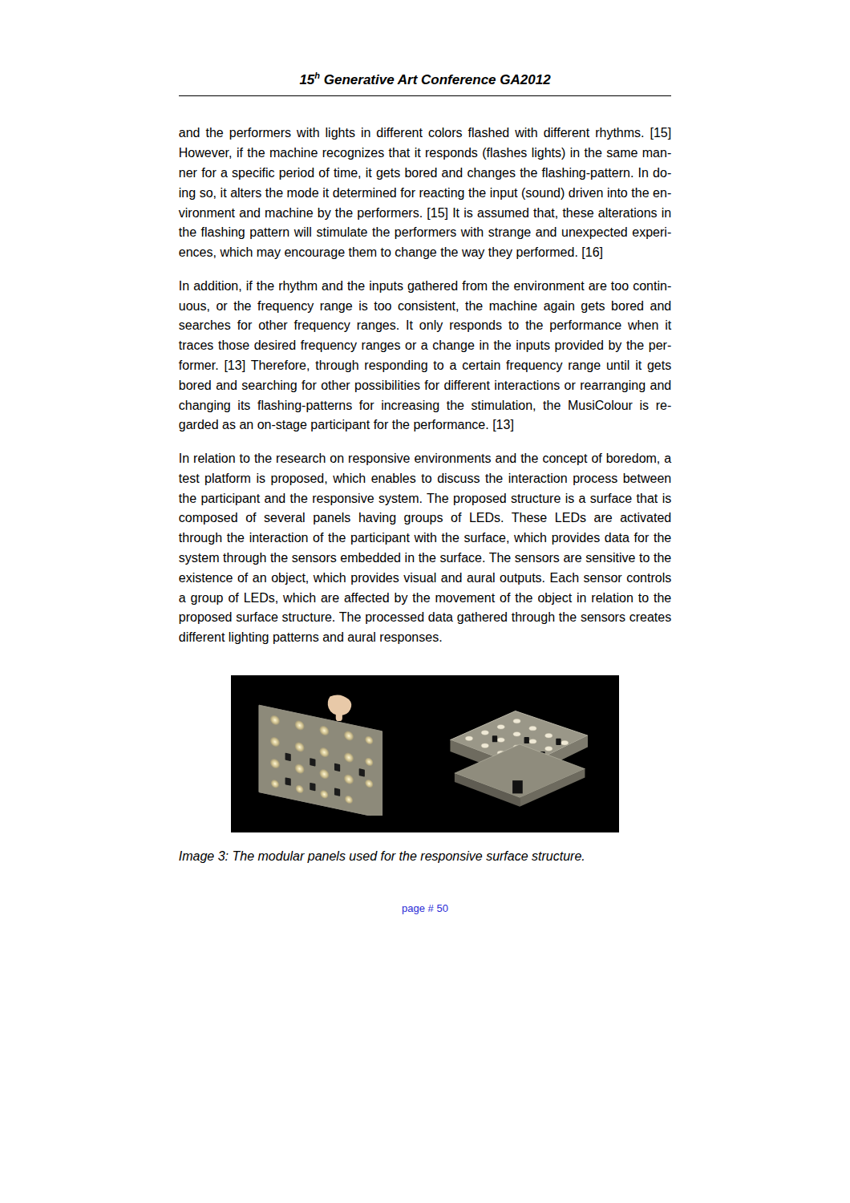15h Generative Art Conference GA2012
and the performers with lights in different colors flashed with different rhythms. [15] However, if the machine recognizes that it responds (flashes lights) in the same manner for a specific period of time, it gets bored and changes the flashing-pattern. In doing so, it alters the mode it determined for reacting the input (sound) driven into the environment and machine by the performers. [15] It is assumed that, these alterations in the flashing pattern will stimulate the performers with strange and unexpected experiences, which may encourage them to change the way they performed. [16]
In addition, if the rhythm and the inputs gathered from the environment are too continuous, or the frequency range is too consistent, the machine again gets bored and searches for other frequency ranges. It only responds to the performance when it traces those desired frequency ranges or a change in the inputs provided by the performer. [13] Therefore, through responding to a certain frequency range until it gets bored and searching for other possibilities for different interactions or rearranging and changing its flashing-patterns for increasing the stimulation, the MusiColour is regarded as an on-stage participant for the performance. [13]
In relation to the research on responsive environments and the concept of boredom, a test platform is proposed, which enables to discuss the interaction process between the participant and the responsive system. The proposed structure is a surface that is composed of several panels having groups of LEDs. These LEDs are activated through the interaction of the participant with the surface, which provides data for the system through the sensors embedded in the surface. The sensors are sensitive to the existence of an object, which provides visual and aural outputs. Each sensor controls a group of LEDs, which are affected by the movement of the object in relation to the proposed surface structure. The processed data gathered through the sensors creates different lighting patterns and aural responses.
Image 3: The modular panels used for the responsive surface structure.
page # 50